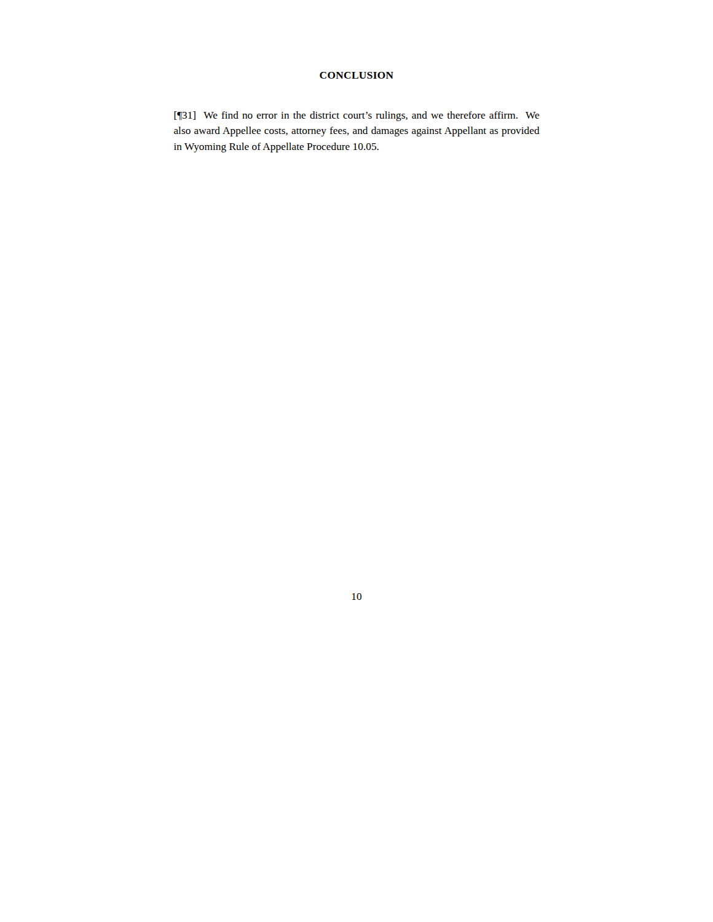CONCLUSION
[¶31] We find no error in the district court’s rulings, and we therefore affirm. We also award Appellee costs, attorney fees, and damages against Appellant as provided in Wyoming Rule of Appellate Procedure 10.05.
10